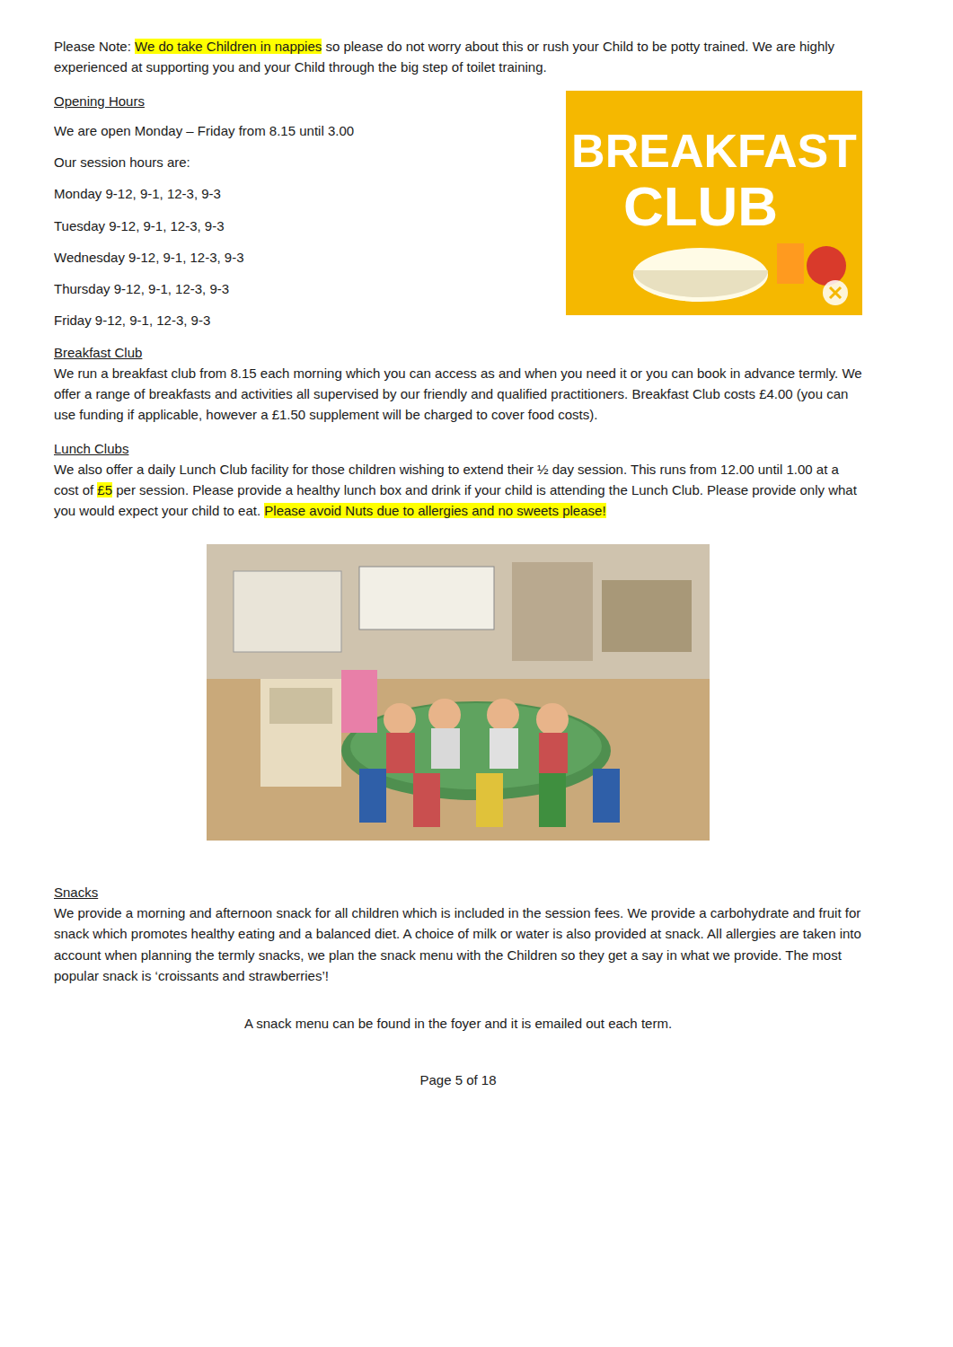Please Note: We do take Children in nappies so please do not worry about this or rush your Child to be potty trained. We are highly experienced at supporting you and your Child through the big step of toilet training.
Opening Hours
We are open Monday – Friday from 8.15 until 3.00
Our session hours are:
Monday 9-12, 9-1, 12-3, 9-3
Tuesday 9-12, 9-1, 12-3, 9-3
Wednesday 9-12, 9-1, 12-3, 9-3
Thursday 9-12, 9-1, 12-3, 9-3
Friday 9-12, 9-1, 12-3, 9-3
Breakfast Club
We run a breakfast club from 8.15 each morning which you can access as and when you need it or you can book in advance termly. We offer a range of breakfasts and activities all supervised by our friendly and qualified practitioners. Breakfast Club costs £4.00 (you can use funding if applicable, however a £1.50 supplement will be charged to cover food costs).
Lunch Clubs
We also offer a daily Lunch Club facility for those children wishing to extend their ½ day session. This runs from 12.00 until 1.00 at a cost of £5 per session. Please provide a healthy lunch box and drink if your child is attending the Lunch Club. Please provide only what you would expect your child to eat. Please avoid Nuts due to allergies and no sweets please!
Snacks
We provide a morning and afternoon snack for all children which is included in the session fees. We provide a carbohydrate and fruit for snack which promotes healthy eating and a balanced diet. A choice of milk or water is also provided at snack. All allergies are taken into account when planning the termly snacks, we plan the snack menu with the Children so they get a say in what we provide. The most popular snack is ‘croissants and strawberries’!
A snack menu can be found in the foyer and it is emailed out each term.
Page 5 of 18